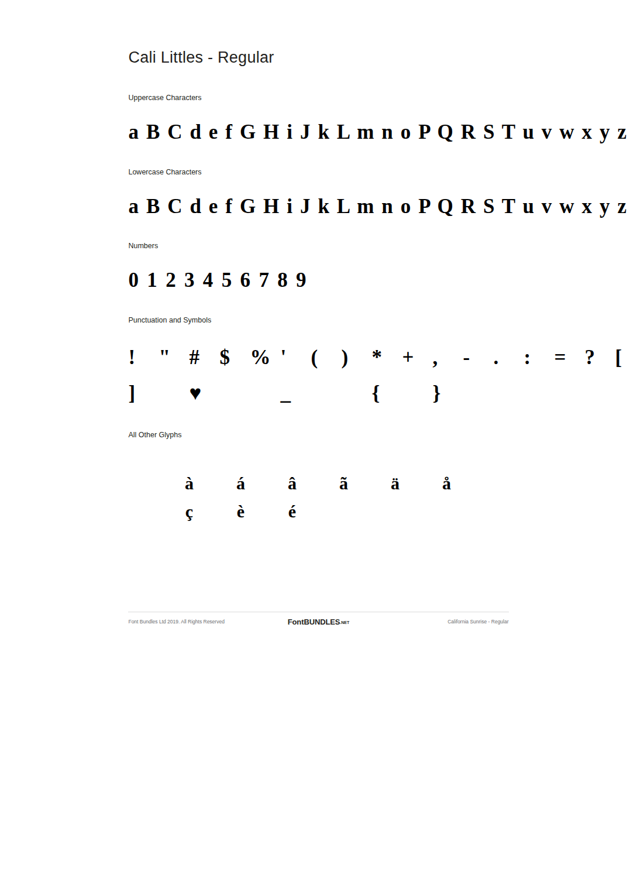Cali Littles - Regular
Uppercase Characters
a B C d e f G H i J k L m n o P Q R S T u v w x y z
Lowercase Characters
a B C d e f G H i J k L m n o P Q R S T u v w x y z
Numbers
0 1 2 3 4 5 6 7 8 9
Punctuation and Symbols
!"#$%'()*+,-.:=?[
] ♥ _ { }
All Other Glyphs
àáâãäåçèé
Font Bundles Ltd 2019. All Rights Reserved
FontBUNDLES.NET
California Sunrise - Regular